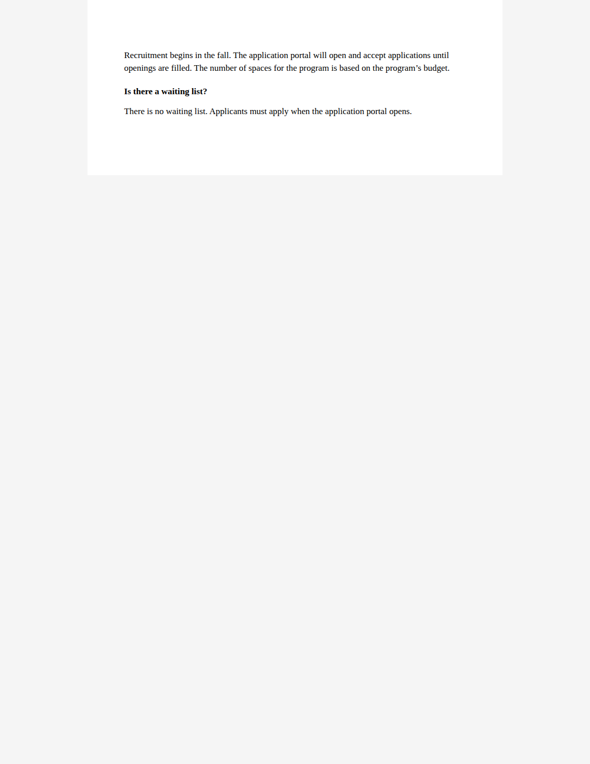Recruitment begins in the fall. The application portal will open and accept applications until openings are filled. The number of spaces for the program is based on the program’s budget.
Is there a waiting list?
There is no waiting list. Applicants must apply when the application portal opens.